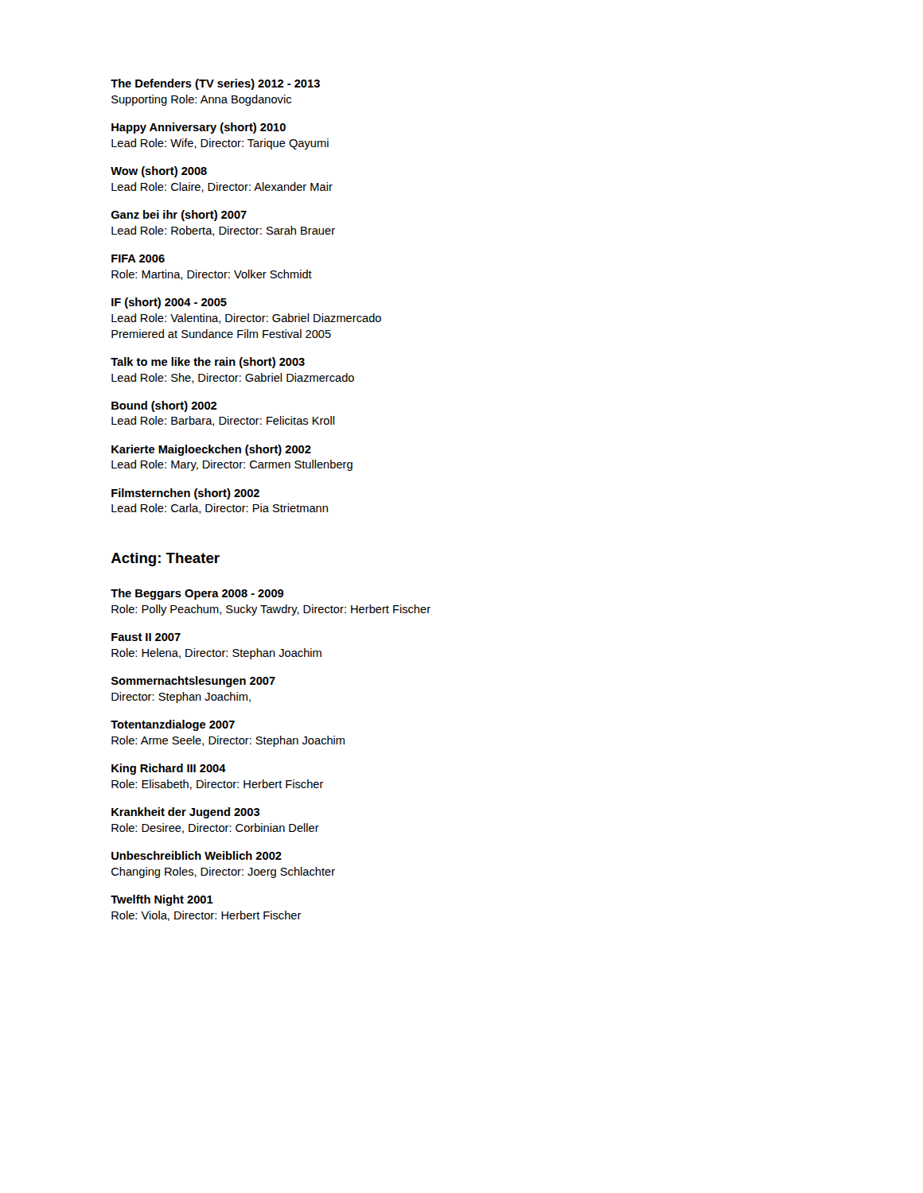The Defenders (TV series) 2012 - 2013
Supporting Role: Anna Bogdanovic
Happy Anniversary (short) 2010
Lead Role: Wife, Director: Tarique Qayumi
Wow (short) 2008
Lead Role: Claire, Director: Alexander Mair
Ganz bei ihr (short) 2007
Lead Role: Roberta, Director: Sarah Brauer
FIFA 2006
Role: Martina, Director: Volker Schmidt
IF (short) 2004 - 2005
Lead Role: Valentina, Director: Gabriel Diazmercado
Premiered at Sundance Film Festival 2005
Talk to me like the rain (short) 2003
Lead Role: She, Director: Gabriel Diazmercado
Bound (short) 2002
Lead Role: Barbara, Director: Felicitas Kroll
Karierte Maigloeckchen (short) 2002
Lead Role: Mary, Director: Carmen Stullenberg
Filmsternchen (short) 2002
Lead Role: Carla, Director: Pia Strietmann
Acting: Theater
The Beggars Opera 2008 - 2009
Role: Polly Peachum, Sucky Tawdry, Director: Herbert Fischer
Faust II 2007
Role: Helena, Director: Stephan Joachim
Sommernachtslesungen 2007
Director: Stephan Joachim,
Totentanzdialoge 2007
Role: Arme Seele, Director: Stephan Joachim
King Richard III 2004
Role: Elisabeth, Director: Herbert Fischer
Krankheit der Jugend 2003
Role: Desiree, Director: Corbinian Deller
Unbeschreiblich Weiblich 2002
Changing Roles, Director: Joerg Schlachter
Twelfth Night 2001
Role: Viola, Director: Herbert Fischer